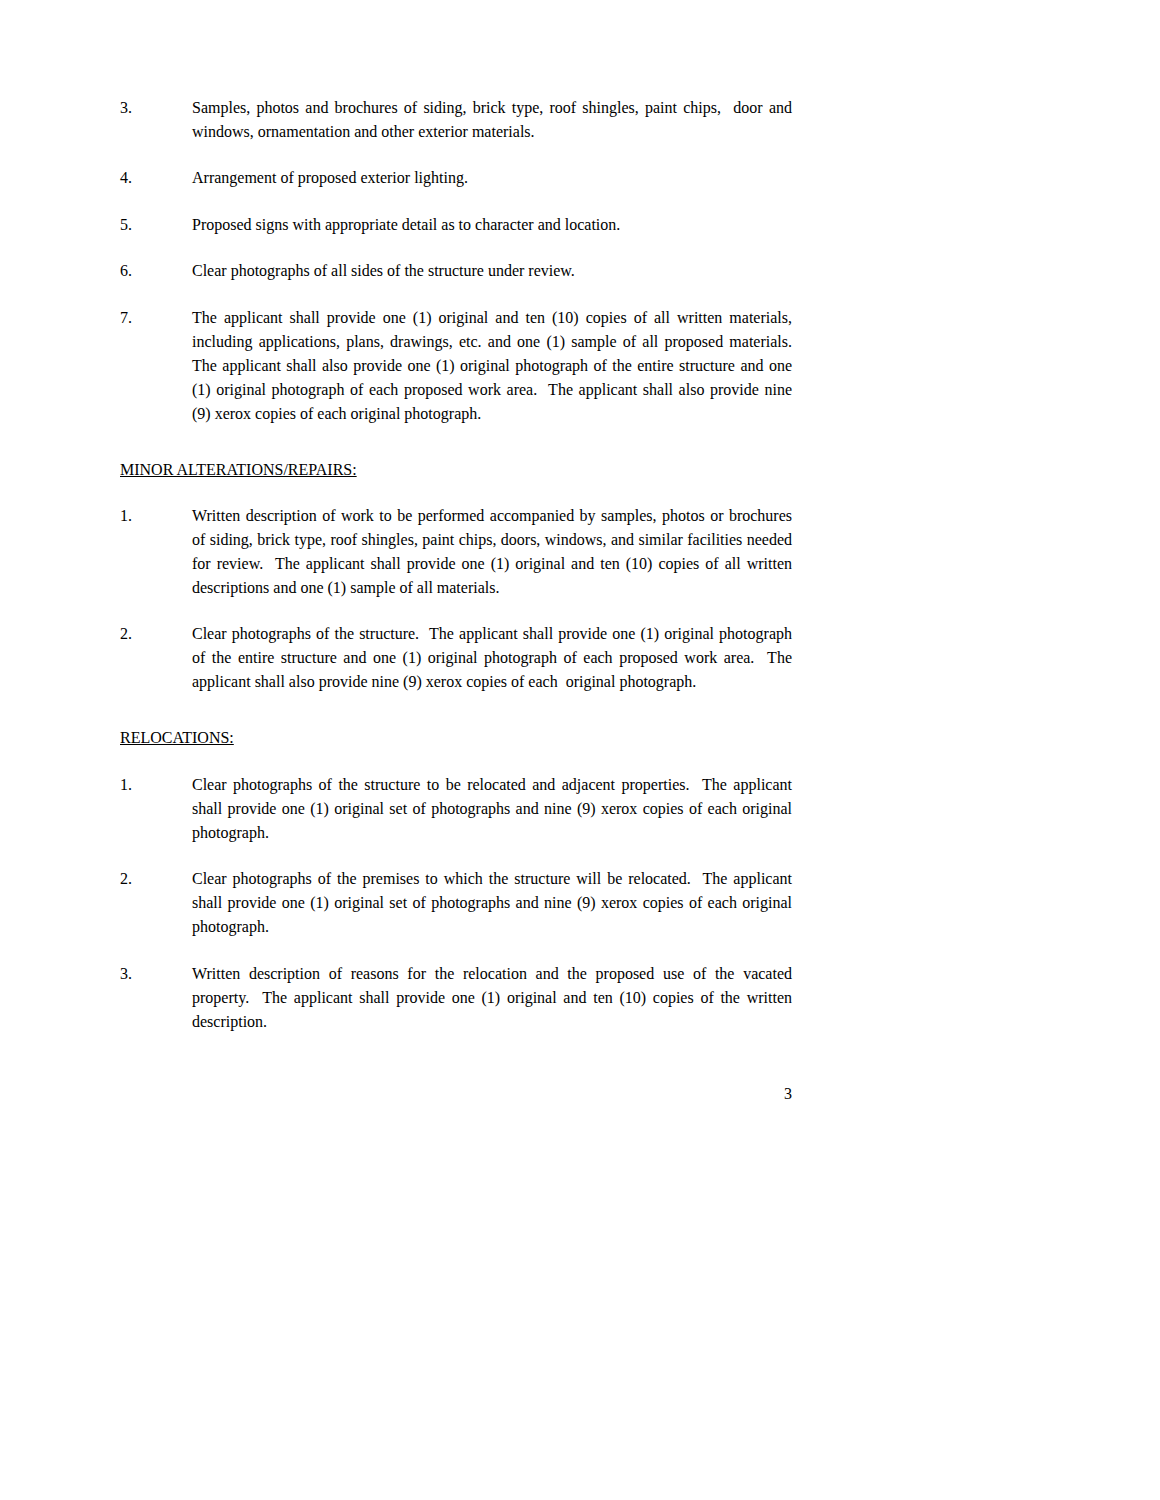Samples, photos and brochures of siding, brick type, roof shingles, paint chips, door and windows, ornamentation and other exterior materials.
Arrangement of proposed exterior lighting.
Proposed signs with appropriate detail as to character and location.
Clear photographs of all sides of the structure under review.
The applicant shall provide one (1) original and ten (10) copies of all written materials, including applications, plans, drawings, etc. and one (1) sample of all proposed materials. The applicant shall also provide one (1) original photograph of the entire structure and one (1) original photograph of each proposed work area. The applicant shall also provide nine (9) xerox copies of each original photograph.
MINOR ALTERATIONS/REPAIRS:
Written description of work to be performed accompanied by samples, photos or brochures of siding, brick type, roof shingles, paint chips, doors, windows, and similar facilities needed for review. The applicant shall provide one (1) original and ten (10) copies of all written descriptions and one (1) sample of all materials.
Clear photographs of the structure. The applicant shall provide one (1) original photograph of the entire structure and one (1) original photograph of each proposed work area. The applicant shall also provide nine (9) xerox copies of each original photograph.
RELOCATIONS:
Clear photographs of the structure to be relocated and adjacent properties. The applicant shall provide one (1) original set of photographs and nine (9) xerox copies of each original photograph.
Clear photographs of the premises to which the structure will be relocated. The applicant shall provide one (1) original set of photographs and nine (9) xerox copies of each original photograph.
Written description of reasons for the relocation and the proposed use of the vacated property. The applicant shall provide one (1) original and ten (10) copies of the written description.
3